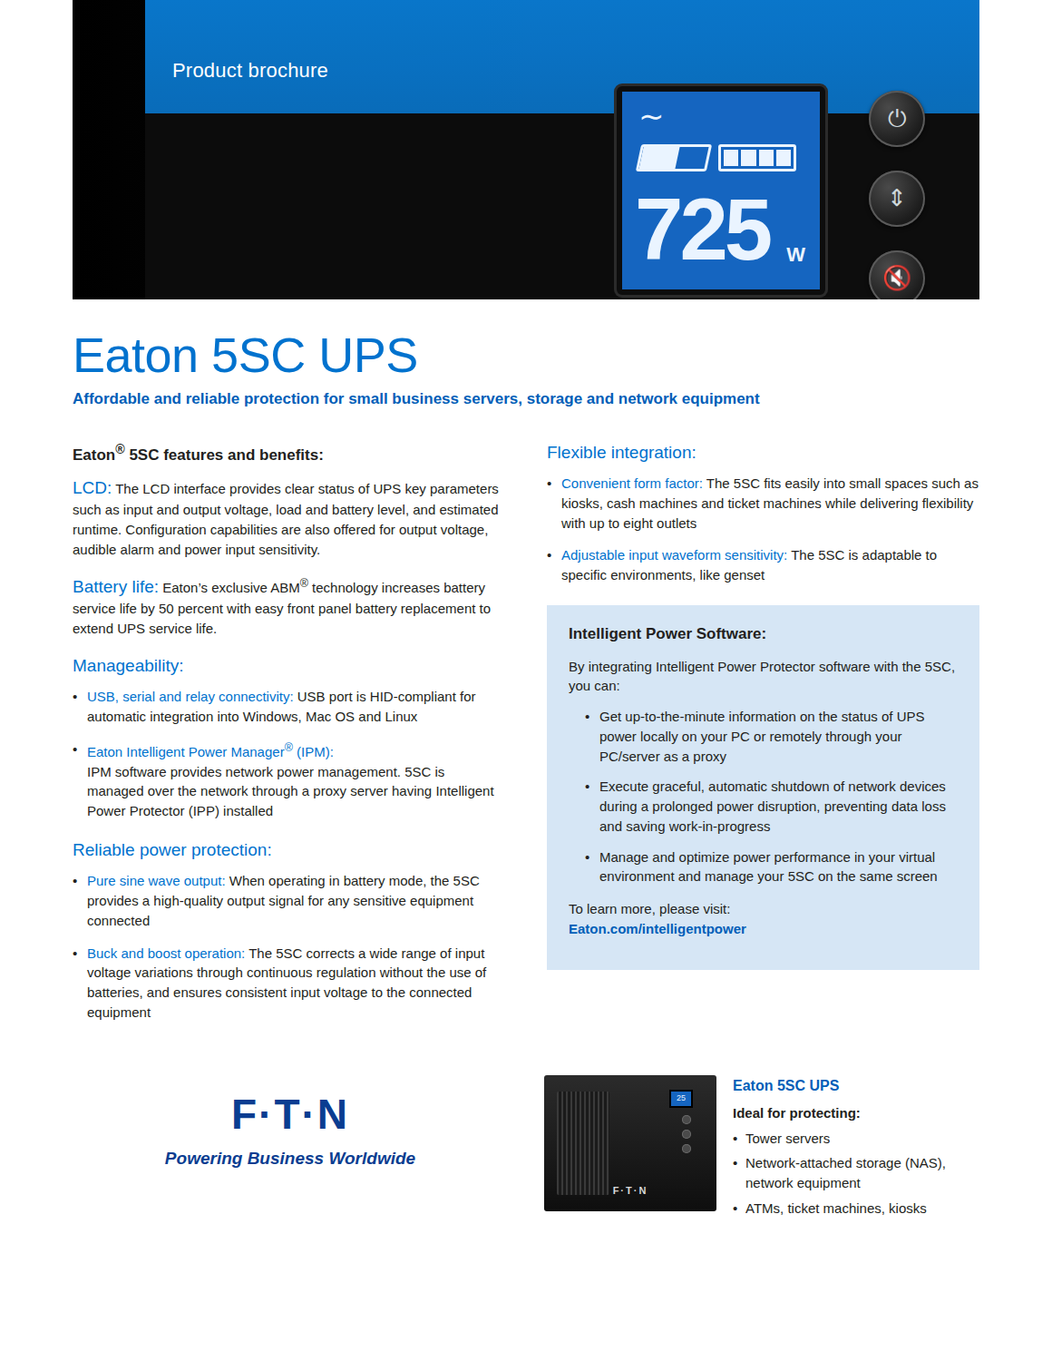Product brochure
∼
725
W
⏻
⇕
🔇
Eaton 5SC UPS
Affordable and reliable protection for small business servers, storage and network equipment
Eaton® 5SC features and benefits:
LCD: The LCD interface provides clear status of UPS key parameters such as input and output voltage, load and battery level, and estimated runtime. Configuration capabilities are also offered for output voltage, audible alarm and power input sensitivity.
Battery life: Eaton’s exclusive ABM® technology increases battery service life by 50 percent with easy front panel battery replacement to extend UPS service life.
Manageability:
USB, serial and relay connectivity: USB port is HID-compliant for automatic integration into Windows, Mac OS and Linux
Eaton Intelligent Power Manager® (IPM):
IPM software provides network power management. 5SC is managed over the network through a proxy server having Intelligent Power Protector (IPP) installed
Reliable power protection:
Pure sine wave output: When operating in battery mode, the 5SC provides a high-quality output signal for any sensitive equipment connected
Buck and boost operation: The 5SC corrects a wide range of input voltage variations through continuous regulation without the use of batteries, and ensures consistent input voltage to the connected equipment
Flexible integration:
Convenient form factor: The 5SC fits easily into small spaces such as kiosks, cash machines and ticket machines while delivering flexibility with up to eight outlets
Adjustable input waveform sensitivity: The 5SC is adaptable to specific environments, like genset
Intelligent Power Software:
By integrating Intelligent Power Protector software with the 5SC, you can:
Get up-to-the-minute information on the status of UPS power locally on your PC or remotely through your PC/server as a proxy
Execute graceful, automatic shutdown of network devices during a prolonged power disruption, preventing data loss and saving work-in-progress
Manage and optimize power performance in your virtual environment and manage your 5SC on the same screen
To learn more, please visit:
Eaton.com/intelligentpower
F·T·N
Powering Business Worldwide
25
F·T·N
Eaton 5SC UPS
Ideal for protecting:
Tower servers
Network-attached storage (NAS), network equipment
ATMs, ticket machines, kiosks